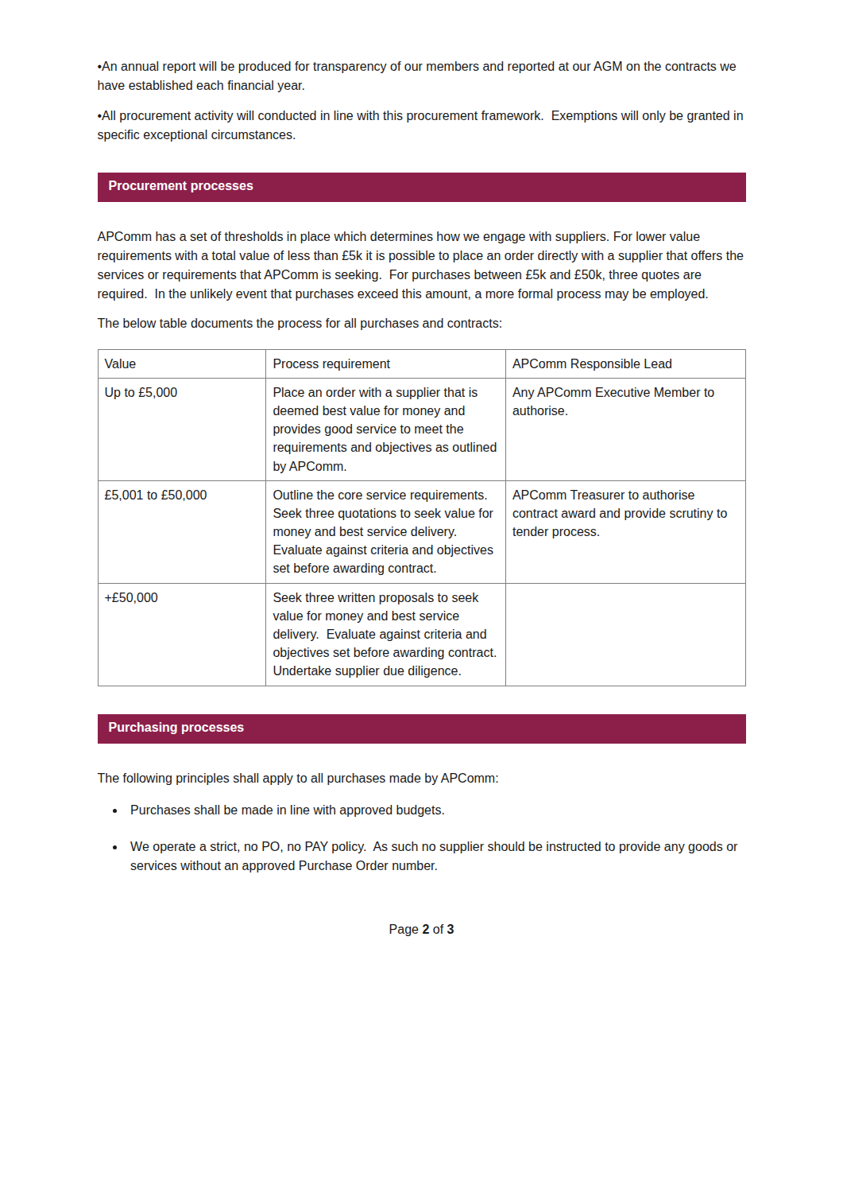•An annual report will be produced for transparency of our members and reported at our AGM on the contracts we have established each financial year.
•All procurement activity will conducted in line with this procurement framework. Exemptions will only be granted in specific exceptional circumstances.
Procurement processes
APComm has a set of thresholds in place which determines how we engage with suppliers. For lower value requirements with a total value of less than £5k it is possible to place an order directly with a supplier that offers the services or requirements that APComm is seeking. For purchases between £5k and £50k, three quotes are required. In the unlikely event that purchases exceed this amount, a more formal process may be employed.
The below table documents the process for all purchases and contracts:
| Value | Process requirement | APComm Responsible Lead |
| --- | --- | --- |
| Up to £5,000 | Place an order with a supplier that is deemed best value for money and provides good service to meet the requirements and objectives as outlined by APComm. | Any APComm Executive Member to authorise. |
| £5,001 to £50,000 | Outline the core service requirements. Seek three quotations to seek value for money and best service delivery. Evaluate against criteria and objectives set before awarding contract. | APComm Treasurer to authorise contract award and provide scrutiny to tender process. |
| +£50,000 | Seek three written proposals to seek value for money and best service delivery. Evaluate against criteria and objectives set before awarding contract. Undertake supplier due diligence. | |
Purchasing processes
The following principles shall apply to all purchases made by APComm:
Purchases shall be made in line with approved budgets.
We operate a strict, no PO, no PAY policy. As such no supplier should be instructed to provide any goods or services without an approved Purchase Order number.
Page 2 of 3